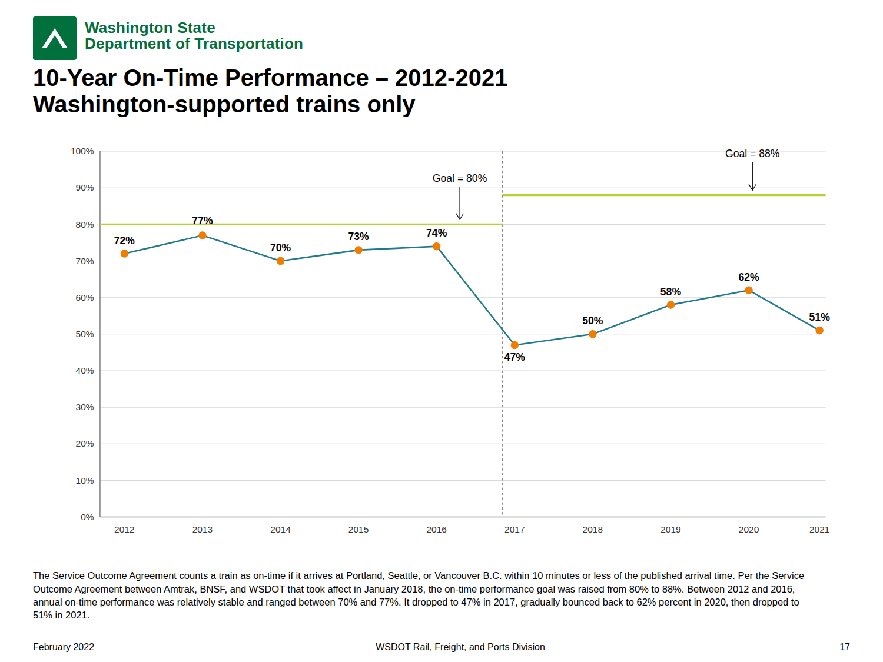Washington State
Department of Transportation
10-Year On-Time Performance – 2012-2021
Washington-supported trains only
100% 90% 80% 70% 60% 50% 40% 30% 20% 10% 0% Goal = 80% Goal = 88% 72% 77% 70% 73% 74% 47% 50% 58% 62% 51% 2012 2013 2014 2015 2016 2017 2018 2019 2020 2021
The Service Outcome Agreement counts a train as on-time if it arrives at Portland, Seattle, or Vancouver B.C. within 10 minutes or less of the published arrival time. Per the Service Outcome Agreement between Amtrak, BNSF, and WSDOT that took affect in January 2018, the on-time performance goal was raised from 80% to 88%. Between 2012 and 2016, annual on-time performance was relatively stable and ranged between 70% and 77%. It dropped to 47% in 2017, gradually bounced back to 62% percent in 2020, then dropped to 51% in 2021.
February 2022
WSDOT Rail, Freight, and Ports Division
17